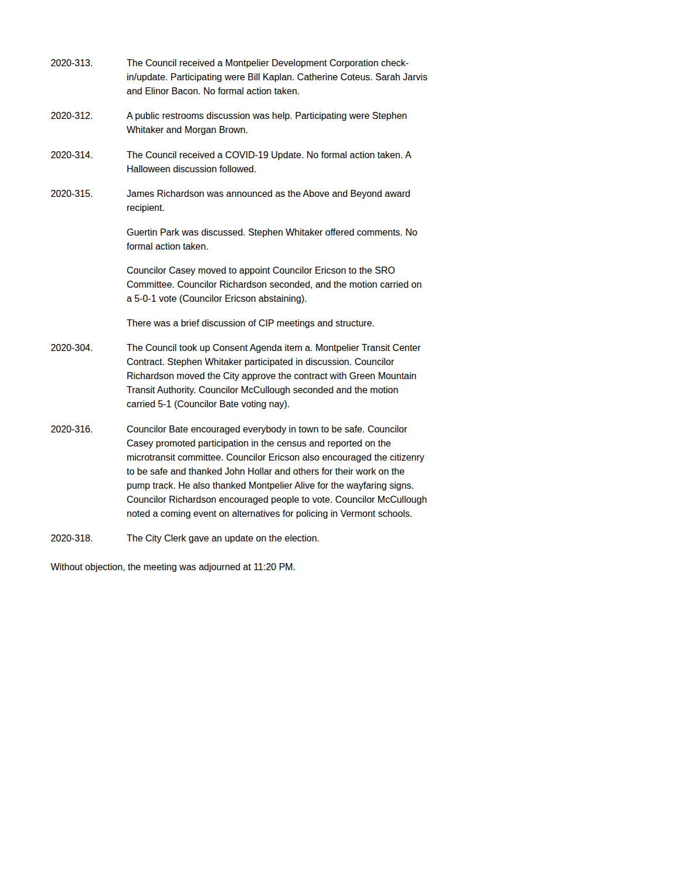| 2020-313. | The Council received a Montpelier Development Corporation check-in/update. Participating were Bill Kaplan. Catherine Coteus. Sarah Jarvis and Elinor Bacon. No formal action taken. |
| 2020-312. | A public restrooms discussion was help. Participating were Stephen Whitaker and Morgan Brown. |
| 2020-314. | The Council received a COVID-19 Update. No formal action taken. A Halloween discussion followed. |
| 2020-315. | James Richardson was announced as the Above and Beyond award recipient. Guertin Park was discussed. Stephen Whitaker offered comments. No formal action taken. Councilor Casey moved to appoint Councilor Ericson to the SRO Committee. Councilor Richardson seconded, and the motion carried on a 5-0-1 vote (Councilor Ericson abstaining). There was a brief discussion of CIP meetings and structure. |
| 2020-304. | The Council took up Consent Agenda item a. Montpelier Transit Center Contract. Stephen Whitaker participated in discussion. Councilor Richardson moved the City approve the contract with Green Mountain Transit Authority. Councilor McCullough seconded and the motion carried 5-1 (Councilor Bate voting nay). |
| 2020-316. | Councilor Bate encouraged everybody in town to be safe. Councilor Casey promoted participation in the census and reported on the microtransit committee. Councilor Ericson also encouraged the citizenry to be safe and thanked John Hollar and others for their work on the pump track. He also thanked Montpelier Alive for the wayfaring signs. Councilor Richardson encouraged people to vote. Councilor McCullough noted a coming event on alternatives for policing in Vermont schools. |
| 2020-318. | The City Clerk gave an update on the election. |
Without objection, the meeting was adjourned at 11:20 PM.